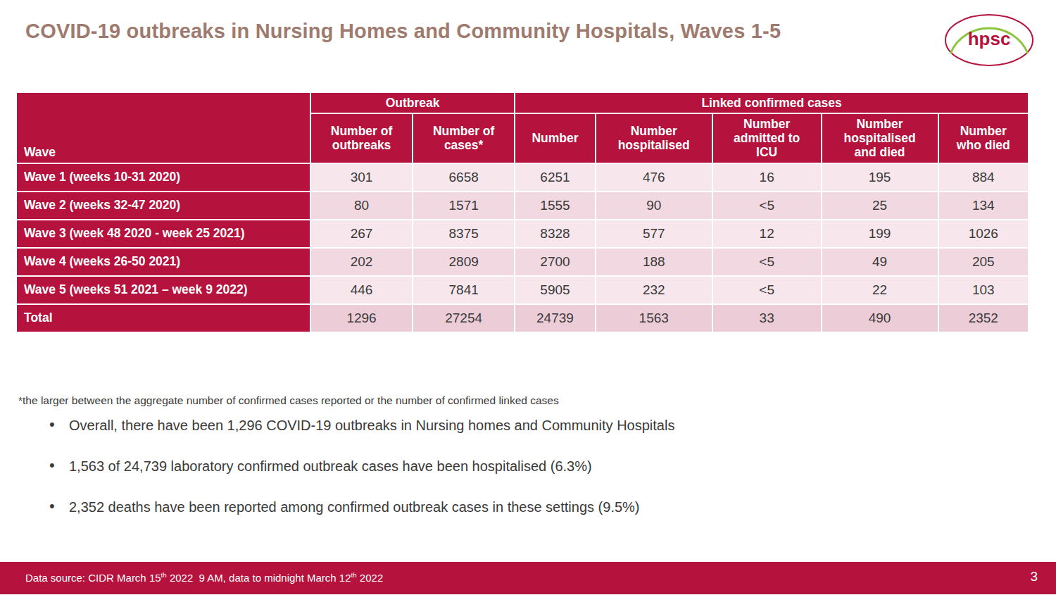COVID-19 outbreaks in Nursing Homes and Community Hospitals, Waves 1-5
hpsc
| Wave | Outbreak | Linked confirmed cases |
| --- | --- | --- |
| Number of outbreaks | Number of cases* | Number | Number hospitalised | Number admitted to ICU | Number hospitalised and died | Number who died |
| Wave 1 (weeks 10-31 2020) | 301 | 6658 | 6251 | 476 | 16 | 195 | 884 |
| Wave 2 (weeks 32-47 2020) | 80 | 1571 | 1555 | 90 | <5 | 25 | 134 |
| Wave 3 (week 48 2020 - week 25 2021) | 267 | 8375 | 8328 | 577 | 12 | 199 | 1026 |
| Wave 4 (weeks 26-50 2021) | 202 | 2809 | 2700 | 188 | <5 | 49 | 205 |
| Wave 5 (weeks 51 2021 – week 9 2022) | 446 | 7841 | 5905 | 232 | <5 | 22 | 103 |
| Total | 1296 | 27254 | 24739 | 1563 | 33 | 490 | 2352 |
*the larger between the aggregate number of confirmed cases reported or the number of confirmed linked cases
Overall, there have been 1,296 COVID-19 outbreaks in Nursing homes and Community Hospitals
1,563 of 24,739 laboratory confirmed outbreak cases have been hospitalised (6.3%)
2,352 deaths have been reported among confirmed outbreak cases in these settings (9.5%)
Data source: CIDR March 15th 2022 9 AM, data to midnight March 12th 2022
3